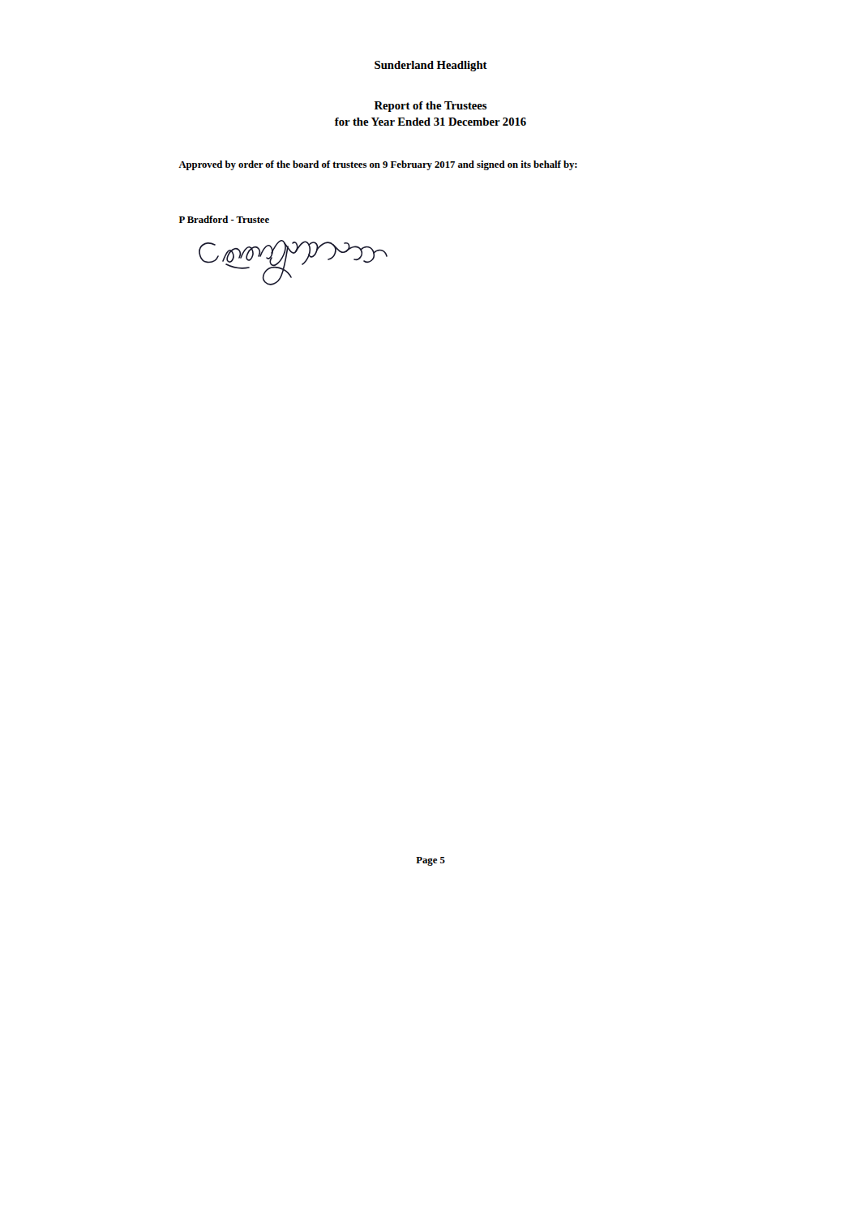Sunderland Headlight
Report of the Trustees
for the Year Ended 31 December 2016
Approved by order of the board of trustees on 9 February 2017 and signed on its behalf by:
P Bradford - Trustee
Page 5